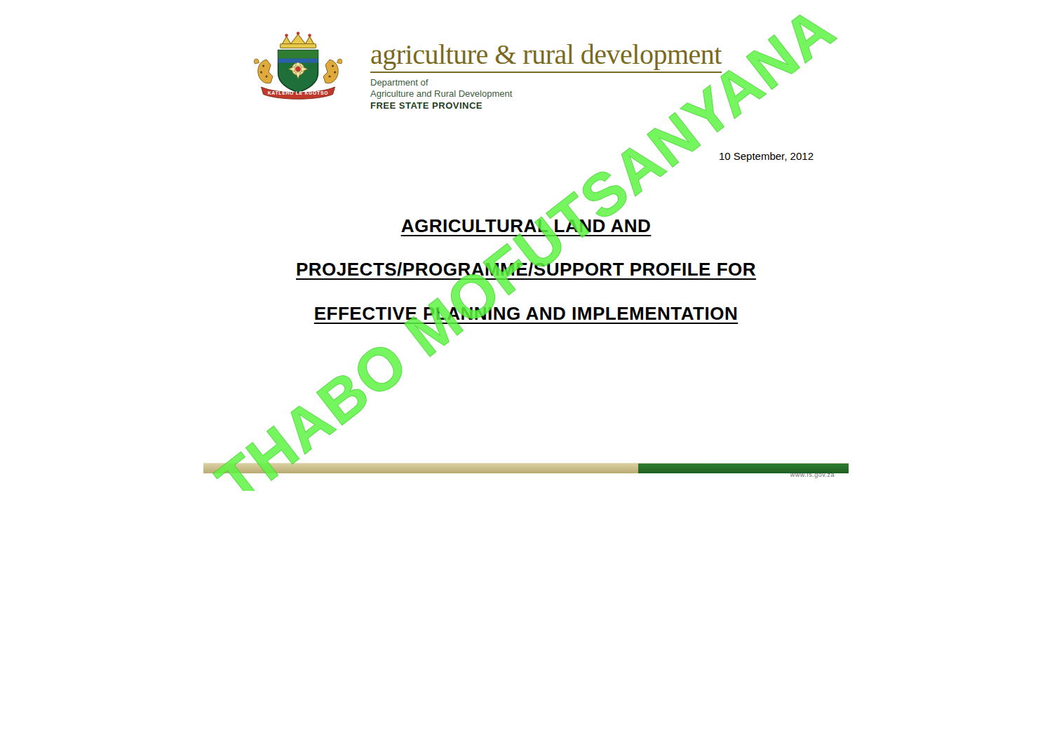KATLEHO LE KGOTSO
agriculture & rural development
Department of
Agriculture and Rural Development
FREE STATE PROVINCE
10 September, 2012
AGRICULTURAL LAND AND
PROJECTS/PROGRAMME/SUPPORT PROFILE FOR
EFFECTIVE PLANNING AND IMPLEMENTATION
THABO MOFUTSANYANA
www.fs.gov.za